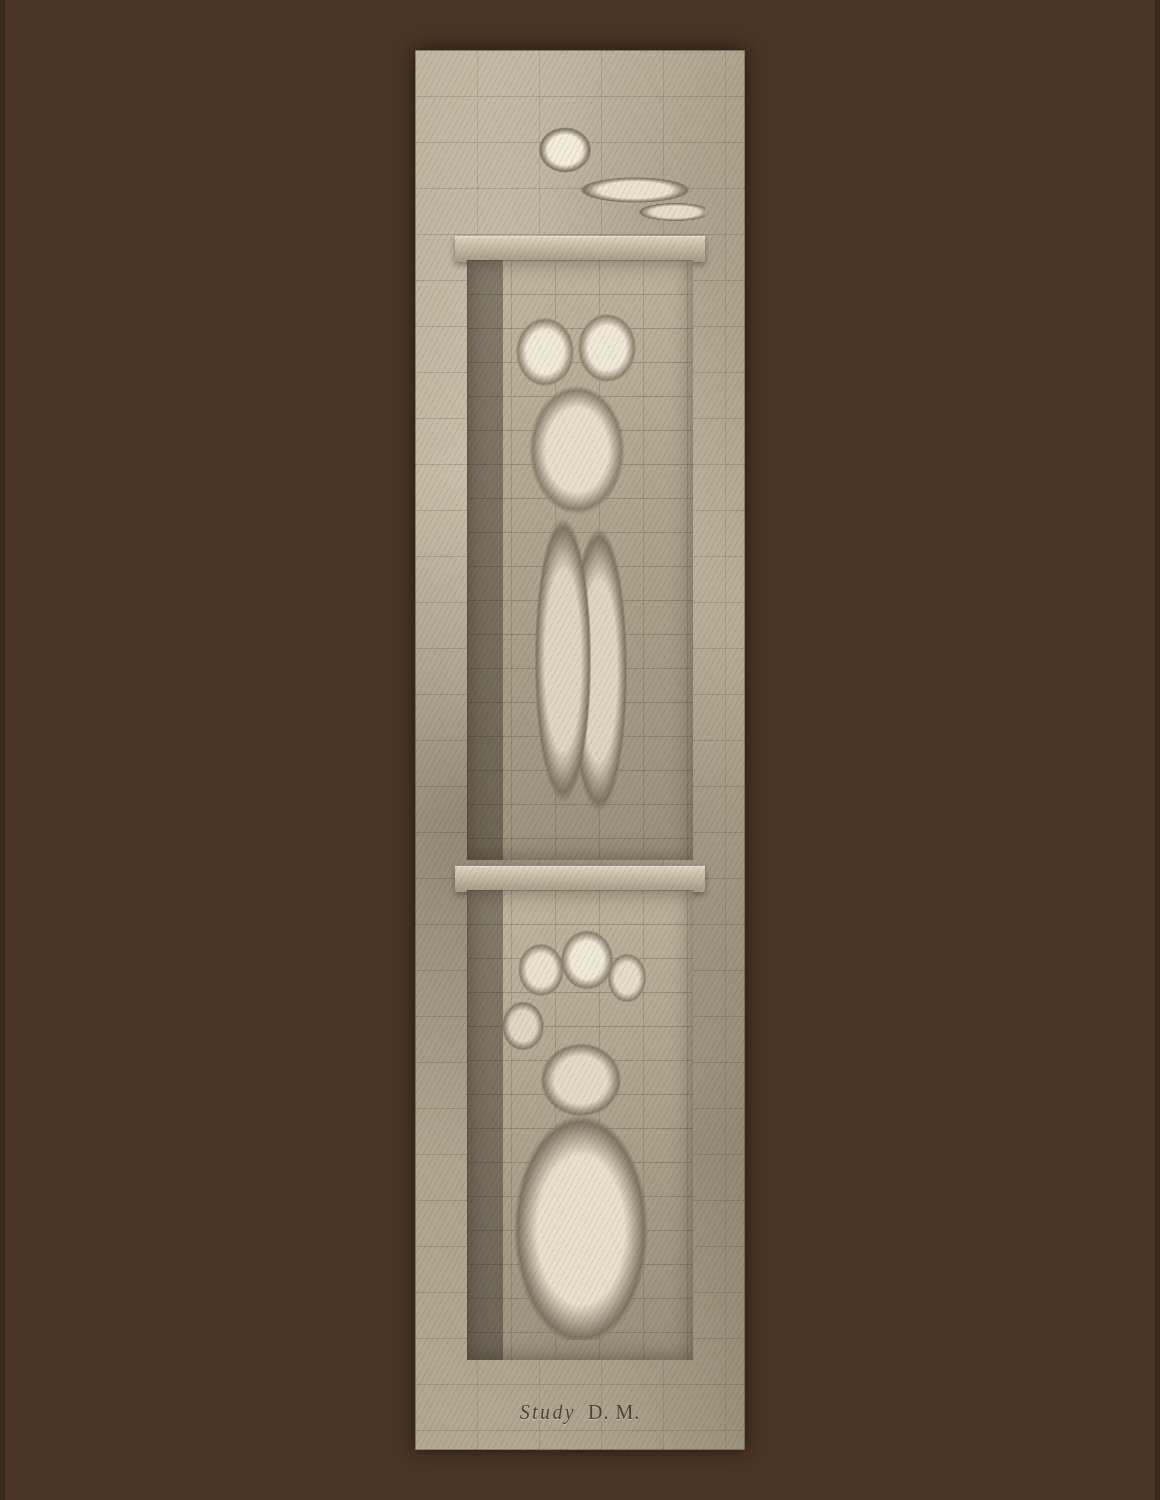StudyD. M.